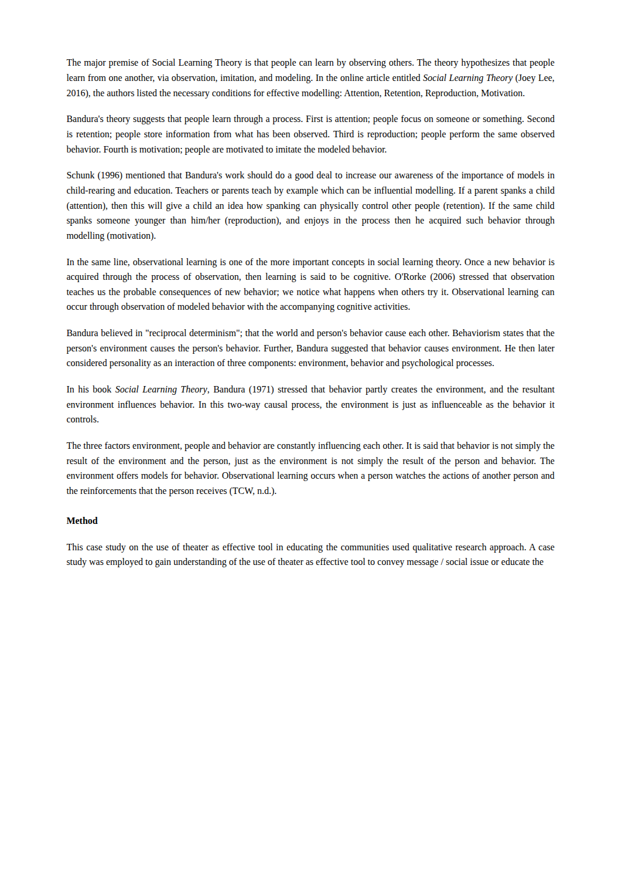The major premise of Social Learning Theory is that people can learn by observing others. The theory hypothesizes that people learn from one another, via observation, imitation, and modeling. In the online article entitled Social Learning Theory (Joey Lee, 2016), the authors listed the necessary conditions for effective modelling: Attention, Retention, Reproduction, Motivation.
Bandura's theory suggests that people learn through a process. First is attention; people focus on someone or something. Second is retention; people store information from what has been observed. Third is reproduction; people perform the same observed behavior. Fourth is motivation; people are motivated to imitate the modeled behavior.
Schunk (1996) mentioned that Bandura's work should do a good deal to increase our awareness of the importance of models in child-rearing and education. Teachers or parents teach by example which can be influential modelling. If a parent spanks a child (attention), then this will give a child an idea how spanking can physically control other people (retention). If the same child spanks someone younger than him/her (reproduction), and enjoys in the process then he acquired such behavior through modelling (motivation).
In the same line, observational learning is one of the more important concepts in social learning theory. Once a new behavior is acquired through the process of observation, then learning is said to be cognitive. O'Rorke (2006) stressed that observation teaches us the probable consequences of new behavior; we notice what happens when others try it. Observational learning can occur through observation of modeled behavior with the accompanying cognitive activities.
Bandura believed in "reciprocal determinism"; that the world and person's behavior cause each other. Behaviorism states that the person's environment causes the person's behavior. Further, Bandura suggested that behavior causes environment. He then later considered personality as an interaction of three components: environment, behavior and psychological processes.
In his book Social Learning Theory, Bandura (1971) stressed that behavior partly creates the environment, and the resultant environment influences behavior. In this two-way causal process, the environment is just as influenceable as the behavior it controls.
The three factors environment, people and behavior are constantly influencing each other. It is said that behavior is not simply the result of the environment and the person, just as the environment is not simply the result of the person and behavior. The environment offers models for behavior. Observational learning occurs when a person watches the actions of another person and the reinforcements that the person receives (TCW, n.d.).
Method
This case study on the use of theater as effective tool in educating the communities used qualitative research approach. A case study was employed to gain understanding of the use of theater as effective tool to convey message / social issue or educate the